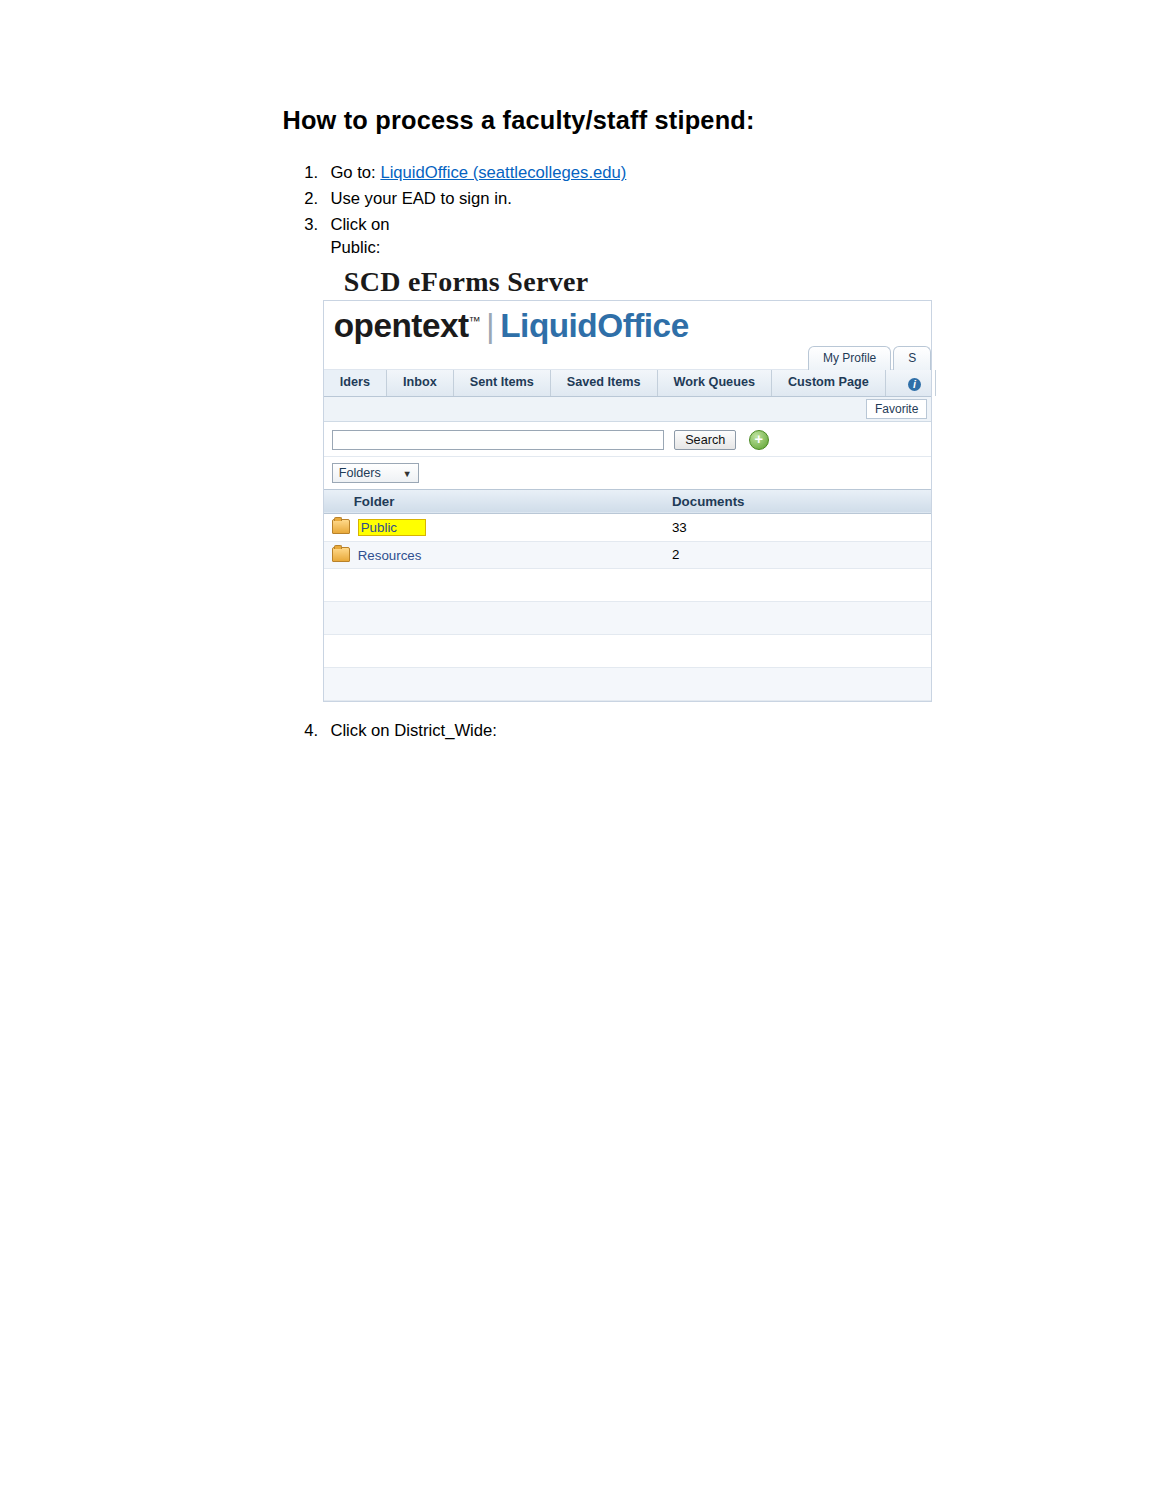How to process a faculty/staff stipend:
Go to: LiquidOffice (seattlecolleges.edu)
Use your EAD to sign in.
Click on
Public:
SCD eForms Server
opentext™|LiquidOffice
My Profile S
lders
Inbox
Sent Items
Saved Items
Work Queues
Custom Page
i
Favorite
Search +
Folders ▼
| Folder | Documents |
| --- | --- |
| Public | 33 |
| Resources | 2 |
Click on District_Wide: